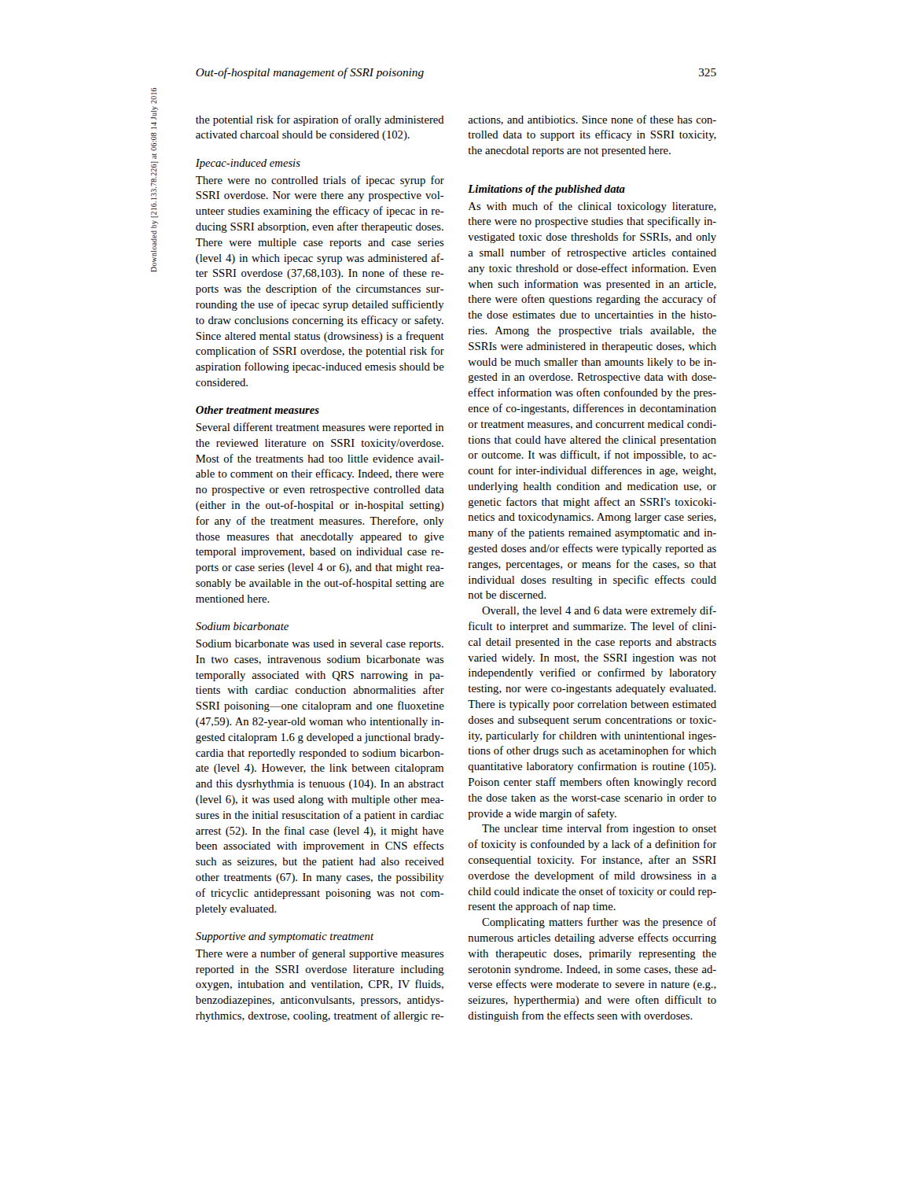Downloaded by [216.133.78.226] at 06:08 14 July 2016
Out-of-hospital management of SSRI poisoning
325
the potential risk for aspiration of orally administered activated charcoal should be considered (102).
Ipecac-induced emesis
There were no controlled trials of ipecac syrup for SSRI overdose. Nor were there any prospective volunteer studies examining the efficacy of ipecac in reducing SSRI absorption, even after therapeutic doses. There were multiple case reports and case series (level 4) in which ipecac syrup was administered after SSRI overdose (37,68,103). In none of these reports was the description of the circumstances surrounding the use of ipecac syrup detailed sufficiently to draw conclusions concerning its efficacy or safety. Since altered mental status (drowsiness) is a frequent complication of SSRI overdose, the potential risk for aspiration following ipecac-induced emesis should be considered.
Other treatment measures
Several different treatment measures were reported in the reviewed literature on SSRI toxicity/overdose. Most of the treatments had too little evidence available to comment on their efficacy. Indeed, there were no prospective or even retrospective controlled data (either in the out-of-hospital or in-hospital setting) for any of the treatment measures. Therefore, only those measures that anecdotally appeared to give temporal improvement, based on individual case reports or case series (level 4 or 6), and that might reasonably be available in the out-of-hospital setting are mentioned here.
Sodium bicarbonate
Sodium bicarbonate was used in several case reports. In two cases, intravenous sodium bicarbonate was temporally associated with QRS narrowing in patients with cardiac conduction abnormalities after SSRI poisoning—one citalopram and one fluoxetine (47,59). An 82-year-old woman who intentionally ingested citalopram 1.6 g developed a junctional bradycardia that reportedly responded to sodium bicarbonate (level 4). However, the link between citalopram and this dysrhythmia is tenuous (104). In an abstract (level 6), it was used along with multiple other measures in the initial resuscitation of a patient in cardiac arrest (52). In the final case (level 4), it might have been associated with improvement in CNS effects such as seizures, but the patient had also received other treatments (67). In many cases, the possibility of tricyclic antidepressant poisoning was not completely evaluated.
Supportive and symptomatic treatment
There were a number of general supportive measures reported in the SSRI overdose literature including oxygen, intubation and ventilation, CPR, IV fluids, benzodiazepines, anticonvulsants, pressors, antidysrhythmics, dextrose, cooling, treatment of allergic reactions, and antibiotics. Since none of these has controlled data to support its efficacy in SSRI toxicity, the anecdotal reports are not presented here.
Limitations of the published data
As with much of the clinical toxicology literature, there were no prospective studies that specifically investigated toxic dose thresholds for SSRIs, and only a small number of retrospective articles contained any toxic threshold or dose-effect information. Even when such information was presented in an article, there were often questions regarding the accuracy of the dose estimates due to uncertainties in the histories. Among the prospective trials available, the SSRIs were administered in therapeutic doses, which would be much smaller than amounts likely to be ingested in an overdose. Retrospective data with dose-effect information was often confounded by the presence of co-ingestants, differences in decontamination or treatment measures, and concurrent medical conditions that could have altered the clinical presentation or outcome. It was difficult, if not impossible, to account for inter-individual differences in age, weight, underlying health condition and medication use, or genetic factors that might affect an SSRI's toxicokinetics and toxicodynamics. Among larger case series, many of the patients remained asymptomatic and ingested doses and/or effects were typically reported as ranges, percentages, or means for the cases, so that individual doses resulting in specific effects could not be discerned.
Overall, the level 4 and 6 data were extremely difficult to interpret and summarize. The level of clinical detail presented in the case reports and abstracts varied widely. In most, the SSRI ingestion was not independently verified or confirmed by laboratory testing, nor were co-ingestants adequately evaluated. There is typically poor correlation between estimated doses and subsequent serum concentrations or toxicity, particularly for children with unintentional ingestions of other drugs such as acetaminophen for which quantitative laboratory confirmation is routine (105). Poison center staff members often knowingly record the dose taken as the worst-case scenario in order to provide a wide margin of safety.
The unclear time interval from ingestion to onset of toxicity is confounded by a lack of a definition for consequential toxicity. For instance, after an SSRI overdose the development of mild drowsiness in a child could indicate the onset of toxicity or could represent the approach of nap time.
Complicating matters further was the presence of numerous articles detailing adverse effects occurring with therapeutic doses, primarily representing the serotonin syndrome. Indeed, in some cases, these adverse effects were moderate to severe in nature (e.g., seizures, hyperthermia) and were often difficult to distinguish from the effects seen with overdoses.